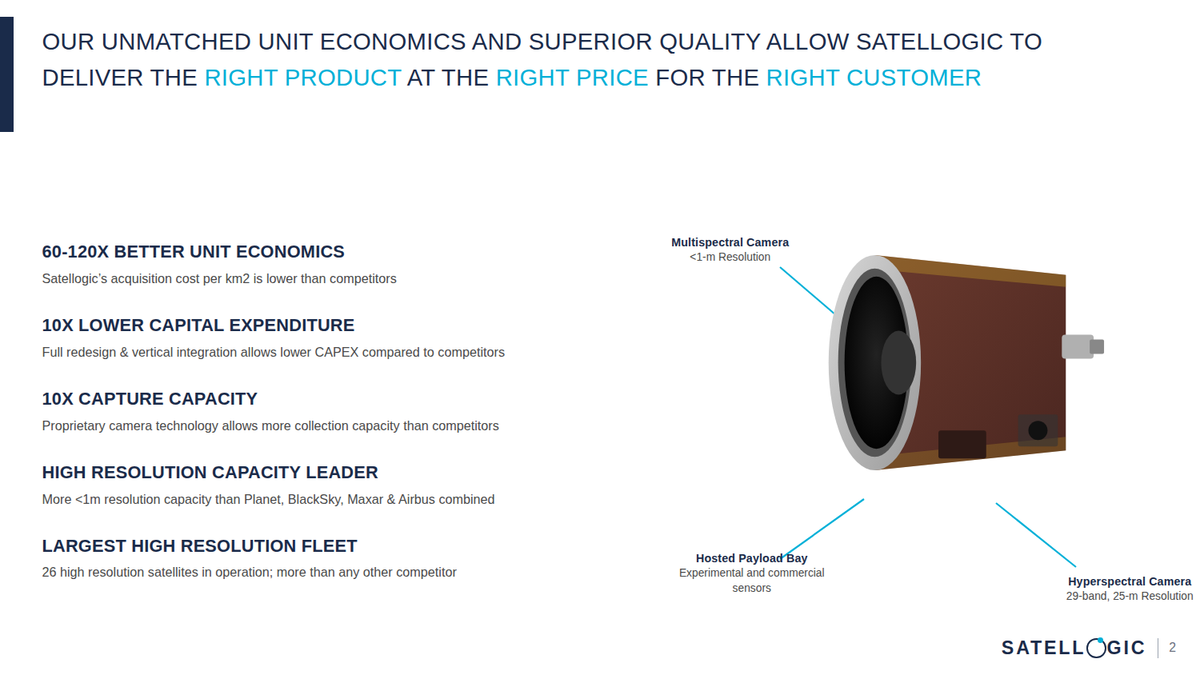Our unmatched unit economics and superior quality allow Satellogic to deliver the right product at the right price for the right customer
60-120x Better Unit Economics
Satellogic’s acquisition cost per km2 is lower than competitors
10x Lower Capital Expenditure
Full redesign & vertical integration allows lower CAPEX compared to competitors
10x Capture Capacity
Proprietary camera technology allows more collection capacity than competitors
High Resolution Capacity Leader
More <1m resolution capacity than Planet, BlackSky, Maxar & Airbus combined
Largest High Resolution Fleet
26 high resolution satellites in operation; more than any other competitor
Multispectral Camera
<1-m Resolution
Hosted Payload Bay
Experimental and commercial sensors
Hyperspectral Camera
29-band, 25-m Resolution
SATELL GIC
2